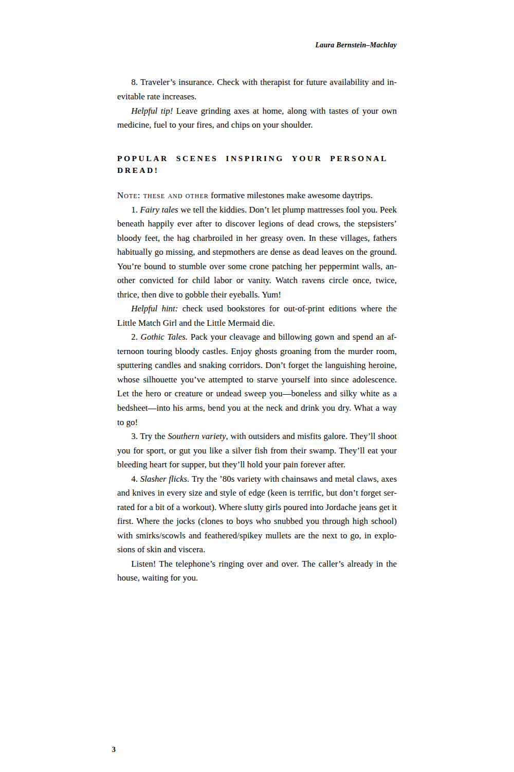Laura Bernstein–Machlay
8. Traveler’s insurance. Check with therapist for future availability and inevitable rate increases.
Helpful tip! Leave grinding axes at home, along with tastes of your own medicine, fuel to your fires, and chips on your shoulder.
Popular Scenes Inspiring Your Personal Dread!
Note: these and other formative milestones make awesome daytrips.
1. Fairy tales we tell the kiddies. Don’t let plump mattresses fool you. Peek beneath happily ever after to discover legions of dead crows, the stepsisters’ bloody feet, the hag charbroiled in her greasy oven. In these villages, fathers habitually go missing, and stepmothers are dense as dead leaves on the ground. You’re bound to stumble over some crone patching her peppermint walls, another convicted for child labor or vanity. Watch ravens circle once, twice, thrice, then dive to gobble their eyeballs. Yum!
Helpful hint: check used bookstores for out-of-print editions where the Little Match Girl and the Little Mermaid die.
2. Gothic Tales. Pack your cleavage and billowing gown and spend an afternoon touring bloody castles. Enjoy ghosts groaning from the murder room, sputtering candles and snaking corridors. Don’t forget the languishing heroine, whose silhouette you’ve attempted to starve yourself into since adolescence. Let the hero or creature or undead sweep you—boneless and silky white as a bedsheet—into his arms, bend you at the neck and drink you dry. What a way to go!
3. Try the Southern variety, with outsiders and misfits galore. They’ll shoot you for sport, or gut you like a silver fish from their swamp. They’ll eat your bleeding heart for supper, but they’ll hold your pain forever after.
4. Slasher flicks. Try the ’80s variety with chainsaws and metal claws, axes and knives in every size and style of edge (keen is terrific, but don’t forget serrated for a bit of a workout). Where slutty girls poured into Jordache jeans get it first. Where the jocks (clones to boys who snubbed you through high school) with smirks/scowls and feathered/spikey mullets are the next to go, in explosions of skin and viscera.
Listen! The telephone’s ringing over and over. The caller’s already in the house, waiting for you.
3